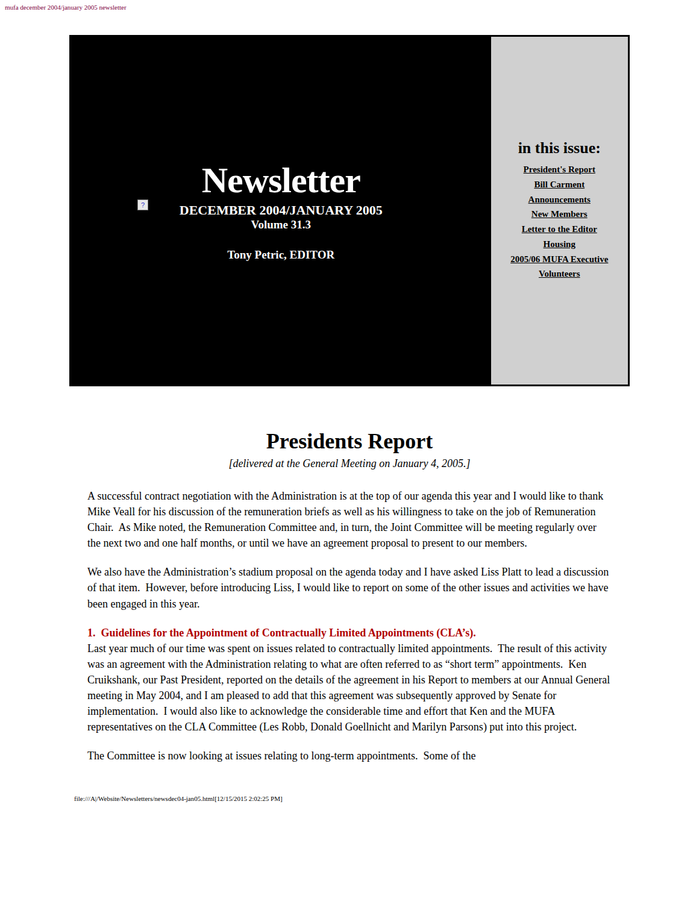mufa december 2004/january 2005 newsletter
| ? Newsletter DECEMBER 2004/JANUARY 2005 Volume 31.3 Tony Petric, EDITOR | in this issue: President's Report Bill Carment Announcements New Members Letter to the Editor Housing 2005/06 MUFA Executive Volunteers |
Presidents Report
[delivered at the General Meeting on January 4, 2005.]
A successful contract negotiation with the Administration is at the top of our agenda this year and I would like to thank Mike Veall for his discussion of the remuneration briefs as well as his willingness to take on the job of Remuneration Chair. As Mike noted, the Remuneration Committee and, in turn, the Joint Committee will be meeting regularly over the next two and one half months, or until we have an agreement proposal to present to our members.
We also have the Administration’s stadium proposal on the agenda today and I have asked Liss Platt to lead a discussion of that item. However, before introducing Liss, I would like to report on some of the other issues and activities we have been engaged in this year.
1. Guidelines for the Appointment of Contractually Limited Appointments (CLA’s).
Last year much of our time was spent on issues related to contractually limited appointments. The result of this activity was an agreement with the Administration relating to what are often referred to as “short term” appointments. Ken Cruikshank, our Past President, reported on the details of the agreement in his Report to members at our Annual General meeting in May 2004, and I am pleased to add that this agreement was subsequently approved by Senate for implementation. I would also like to acknowledge the considerable time and effort that Ken and the MUFA representatives on the CLA Committee (Les Robb, Donald Goellnicht and Marilyn Parsons) put into this project.
The Committee is now looking at issues relating to long-term appointments. Some of the
file:///A|/Website/Newsletters/newsdec04-jan05.html[12/15/2015 2:02:25 PM]